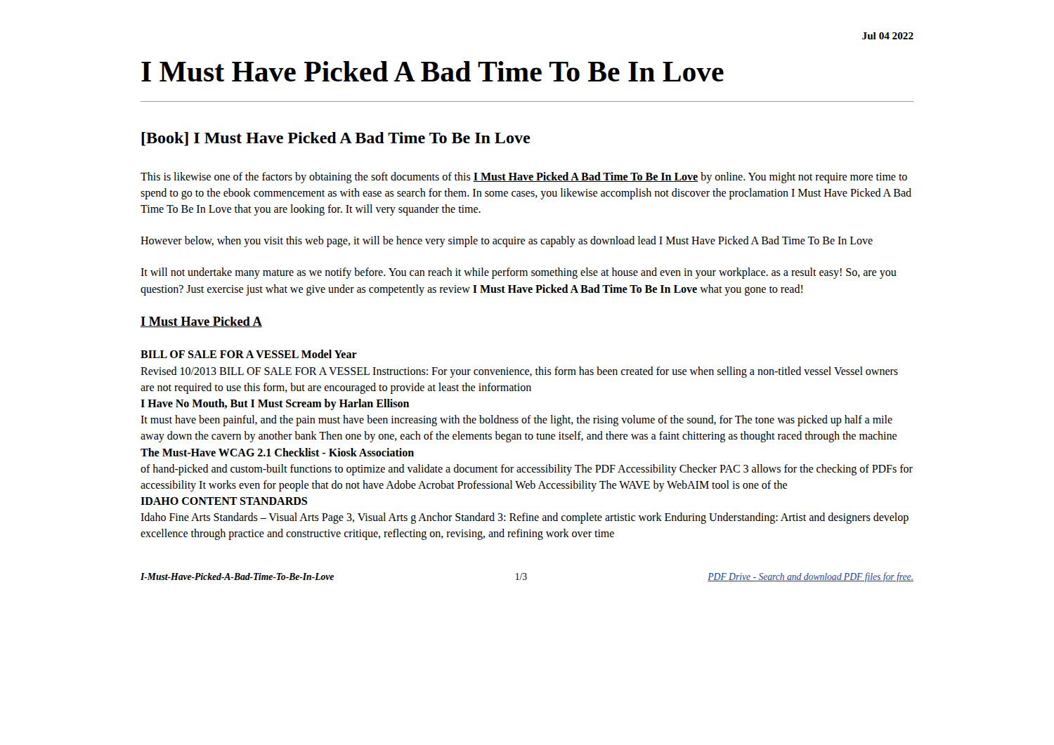Jul 04 2022
I Must Have Picked A Bad Time To Be In Love
[Book] I Must Have Picked A Bad Time To Be In Love
This is likewise one of the factors by obtaining the soft documents of this I Must Have Picked A Bad Time To Be In Love by online. You might not require more time to spend to go to the ebook commencement as with ease as search for them. In some cases, you likewise accomplish not discover the proclamation I Must Have Picked A Bad Time To Be In Love that you are looking for. It will very squander the time.
However below, when you visit this web page, it will be hence very simple to acquire as capably as download lead I Must Have Picked A Bad Time To Be In Love
It will not undertake many mature as we notify before. You can reach it while perform something else at house and even in your workplace. as a result easy! So, are you question? Just exercise just what we give under as competently as review I Must Have Picked A Bad Time To Be In Love what you gone to read!
I Must Have Picked A
BILL OF SALE FOR A VESSEL Model Year
Revised 10/2013 BILL OF SALE FOR A VESSEL Instructions: For your convenience, this form has been created for use when selling a non-titled vessel Vessel owners are not required to use this form, but are encouraged to provide at least the information
I Have No Mouth, But I Must Scream by Harlan Ellison
It must have been painful, and the pain must have been increasing with the boldness of the light, the rising volume of the sound, for The tone was picked up half a mile away down the cavern by another bank Then one by one, each of the elements began to tune itself, and there was a faint chittering as thought raced through the machine
The Must-Have WCAG 2.1 Checklist - Kiosk Association
of hand-picked and custom-built functions to optimize and validate a document for accessibility The PDF Accessibility Checker PAC 3 allows for the checking of PDFs for accessibility It works even for people that do not have Adobe Acrobat Professional Web Accessibility The WAVE by WebAIM tool is one of the
IDAHO CONTENT STANDARDS
Idaho Fine Arts Standards – Visual Arts Page 3, Visual Arts g Anchor Standard 3: Refine and complete artistic work Enduring Understanding: Artist and designers develop excellence through practice and constructive critique, reflecting on, revising, and refining work over time
I-Must-Have-Picked-A-Bad-Time-To-Be-In-Love
1/3
PDF Drive - Search and download PDF files for free.